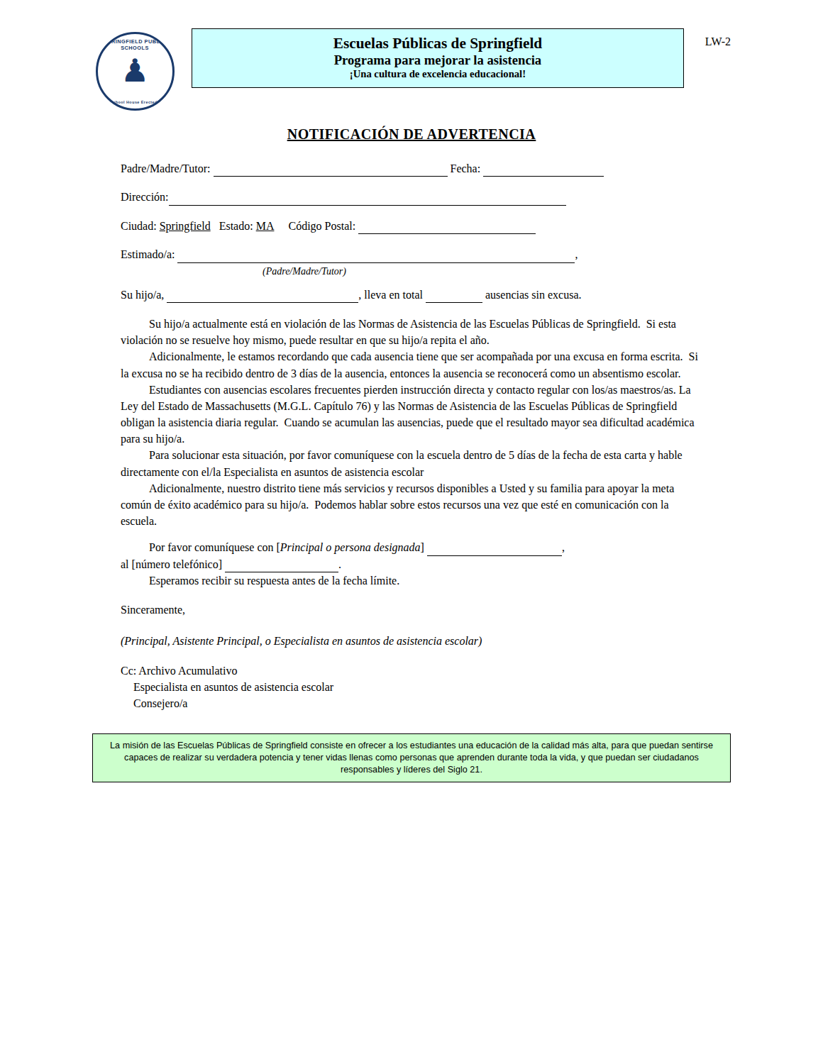SPRINGFIELD PUBLIC SCHOOLS
♟
The School House Erected 1679
Escuelas Públicas de Springfield
Programa para mejorar la asistencia
¡Una cultura de excelencia educacional!
LW-2
NOTIFICACIÓN DE ADVERTENCIA
Padre/Madre/Tutor: Fecha:
Dirección:
Ciudad: Springfield Estado: MA Código Postal:
Estimado/a: ,
(Padre/Madre/Tutor)
Su hijo/a, , lleva en total ausencias sin excusa.
Su hijo/a actualmente está en violación de las Normas de Asistencia de las Escuelas Públicas de Springfield. Si esta violación no se resuelve hoy mismo, puede resultar en que su hijo/a repita el año.
Adicionalmente, le estamos recordando que cada ausencia tiene que ser acompañada por una excusa en forma escrita. Si la excusa no se ha recibido dentro de 3 días de la ausencia, entonces la ausencia se reconocerá como un absentismo escolar.
Estudiantes con ausencias escolares frecuentes pierden instrucción directa y contacto regular con los/as maestros/as. La Ley del Estado de Massachusetts (M.G.L. Capítulo 76) y las Normas de Asistencia de las Escuelas Públicas de Springfield obligan la asistencia diaria regular. Cuando se acumulan las ausencias, puede que el resultado mayor sea dificultad académica para su hijo/a.
Para solucionar esta situación, por favor comuníquese con la escuela dentro de 5 días de la fecha de esta carta y hable directamente con el/la Especialista en asuntos de asistencia escolar
Adicionalmente, nuestro distrito tiene más servicios y recursos disponibles a Usted y su familia para apoyar la meta común de éxito académico para su hijo/a. Podemos hablar sobre estos recursos una vez que esté en comunicación con la escuela.
Por favor comuníquese con [Principal o persona designada] ,
al [número telefónico] .
Esperamos recibir su respuesta antes de la fecha límite.
Sinceramente,
(Principal, Asistente Principal, o Especialista en asuntos de asistencia escolar)
Cc: Archivo Acumulativo
Especialista en asuntos de asistencia escolar Consejero/a
La misión de las Escuelas Públicas de Springfield consiste en ofrecer a los estudiantes una educación de la calidad más alta, para que puedan sentirse capaces de realizar su verdadera potencia y tener vidas llenas como personas que aprenden durante toda la vida, y que puedan ser ciudadanos responsables y líderes del Siglo 21.